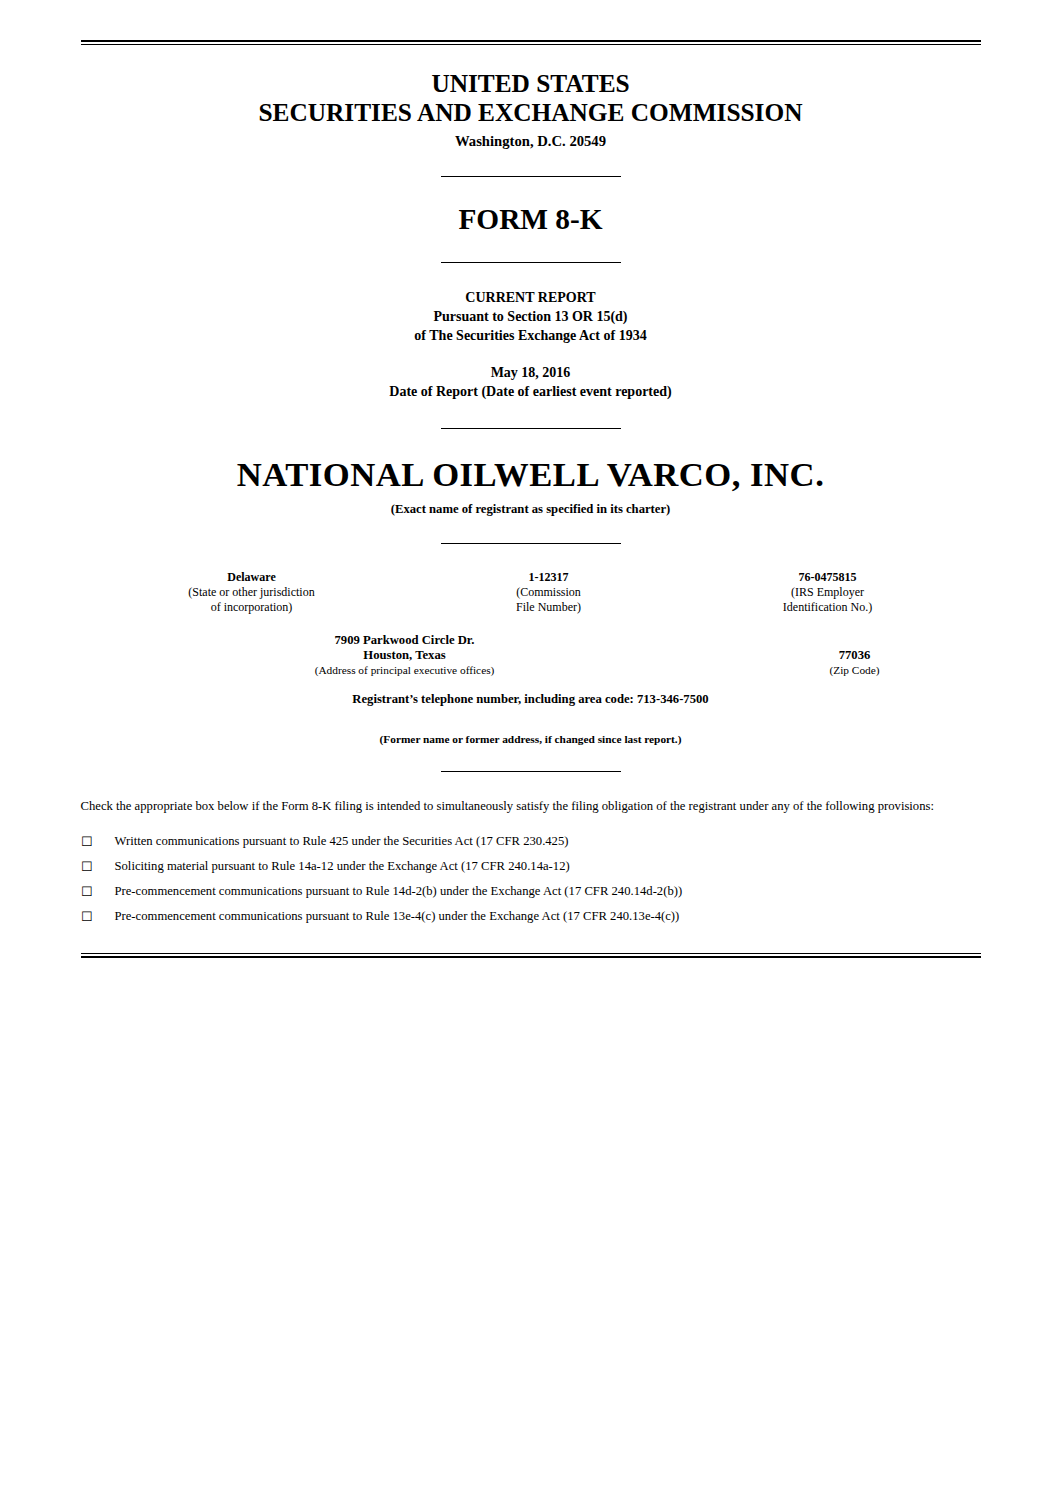UNITED STATES
SECURITIES AND EXCHANGE COMMISSION
Washington, D.C. 20549
FORM 8-K
CURRENT REPORT
Pursuant to Section 13 OR 15(d)
of The Securities Exchange Act of 1934
May 18, 2016
Date of Report (Date of earliest event reported)
NATIONAL OILWELL VARCO, INC.
(Exact name of registrant as specified in its charter)
| Delaware | 1-12317 | 76-0475815 |
| (State or other jurisdiction of incorporation) | (Commission File Number) | (IRS Employer Identification No.) |
| 7909 Parkwood Circle Dr. Houston, Texas | 77036 |
| (Address of principal executive offices) | (Zip Code) |
Registrant’s telephone number, including area code: 713-346-7500
(Former name or former address, if changed since last report.)
Check the appropriate box below if the Form 8-K filing is intended to simultaneously satisfy the filing obligation of the registrant under any of the following provisions:
| ☐ | Written communications pursuant to Rule 425 under the Securities Act (17 CFR 230.425) |
| ☐ | Soliciting material pursuant to Rule 14a-12 under the Exchange Act (17 CFR 240.14a-12) |
| ☐ | Pre-commencement communications pursuant to Rule 14d-2(b) under the Exchange Act (17 CFR 240.14d-2(b)) |
| ☐ | Pre-commencement communications pursuant to Rule 13e-4(c) under the Exchange Act (17 CFR 240.13e-4(c)) |